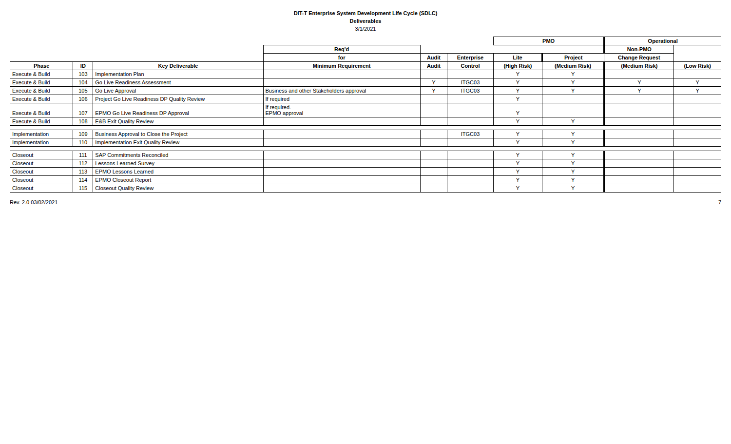DIT-T Enterprise System Development Life Cycle (SDLC)
Deliverables
3/1/2021
| | | | | | | PMO | Operational |
| --- | --- | --- | --- | --- | --- | --- | --- |
| | | | Req'd | | | | | Non-PMO | |
| | | | for | Audit | Enterprise | Lite | Project | Change Request |
| Phase | ID | Key Deliverable | Minimum Requirement | Audit | Control | (High Risk) | (Medium Risk) | (Medium Risk) | (Low Risk) |
| Execute & Build | 103 | Implementation Plan | | | | Y | Y | | |
| Execute & Build | 104 | Go Live Readiness Assessment | | Y | ITGC03 | Y | Y | Y | Y |
| Execute & Build | 105 | Go Live Approval | Business and other Stakeholders approval | Y | ITGC03 | Y | Y | Y | Y |
| Execute & Build | 106 | Project Go Live Readiness DP Quality Review | If required | | | Y | | | |
| Execute & Build | 107 | EPMO Go Live Readiness DP Approval | If required. EPMO approval | | | Y | | | |
| Execute & Build | 108 | E&B Exit Quality Review | | | | Y | Y | | |
| Implementation | 109 | Business Approval to Close the Project | | | ITGC03 | Y | Y | | |
| Implementation | 110 | Implementation Exit Quality Review | | | | Y | Y | | |
| Closeout | 111 | SAP Commitments Reconciled | | | | Y | Y | | |
| Closeout | 112 | Lessons Learned Survey | | | | Y | Y | | |
| Closeout | 113 | EPMO Lessons Learned | | | | Y | Y | | |
| Closeout | 114 | EPMO Closeout Report | | | | Y | Y | | |
| Closeout | 115 | Closeout Quality Review | | | | Y | Y | | |
Rev. 2.0 03/02/2021 7